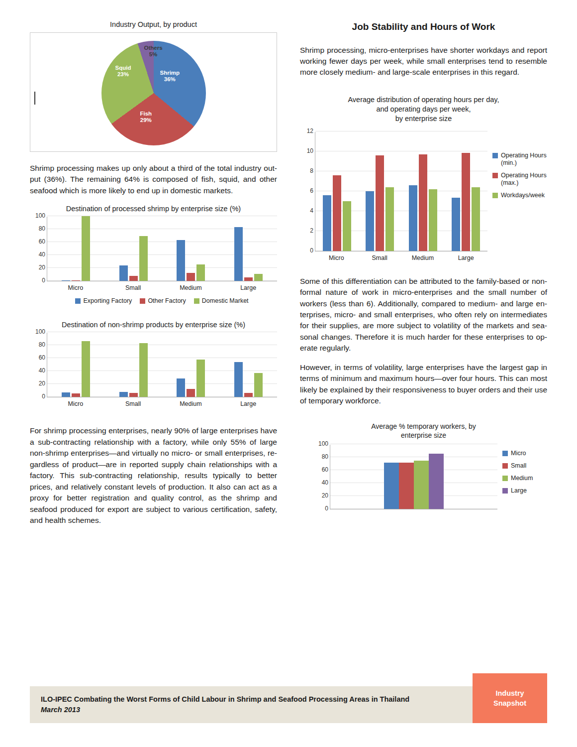Industry Output, by product
Shrimp
36% Fish
29% Squid
23% Others
5%
Shrimp processing makes up only about a third of the total industry output (36%). The remaining 64% is composed of fish, squid, and other seafood which is more likely to end up in domestic markets.
Destination of processed shrimp by enterprise size (%)
0
20
40
60
80
100
Micro Small Medium Large
Exporting Factory Other Factory Domestic Market
Destination of non-shrimp products by enterprise size (%)
0
20
40
60
80
100
Micro Small Medium Large
For shrimp processing enterprises, nearly 90% of large enterprises have a sub-contracting relationship with a factory, while only 55% of large non-shrimp enterprises—and virtually no micro- or small enterprises, regardless of product—are in reported supply chain relationships with a factory. This sub-contracting relationship, results typically to better prices, and relatively constant levels of production. It also can act as a proxy for better registration and quality control, as the shrimp and seafood produced for export are subject to various certification, safety, and health schemes.
Job Stability and Hours of Work
Shrimp processing, micro-enterprises have shorter workdays and report working fewer days per week, while small enterprises tend to resemble more closely medium- and large-scale enterprises in this regard.
Average distribution of operating hours per day,
and operating days per week,
by enterprise size
0
2
4
6
8
10
12
Micro Small Medium Large
Operating Hours
(min.) Operating Hours
(max.) Workdays/week
Some of this differentiation can be attributed to the family-based or non-formal nature of work in micro-enterprises and the small number of workers (less than 6). Additionally, compared to medium- and large enterprises, micro- and small enterprises, who often rely on intermediates for their supplies, are more subject to volatility of the markets and seasonal changes. Therefore it is much harder for these enterprises to operate regularly.
However, in terms of volatility, large enterprises have the largest gap in terms of minimum and maximum hours—over four hours. This can most likely be explained by their responsiveness to buyer orders and their use of temporary workforce.
Average % temporary workers, by
enterprise size
0
20
40
60
80
100
Micro Small Medium Large
ILO-IPEC Combating the Worst Forms of Child Labour in Shrimp and Seafood Processing Areas in Thailand
March 2013
Industry Snapshot